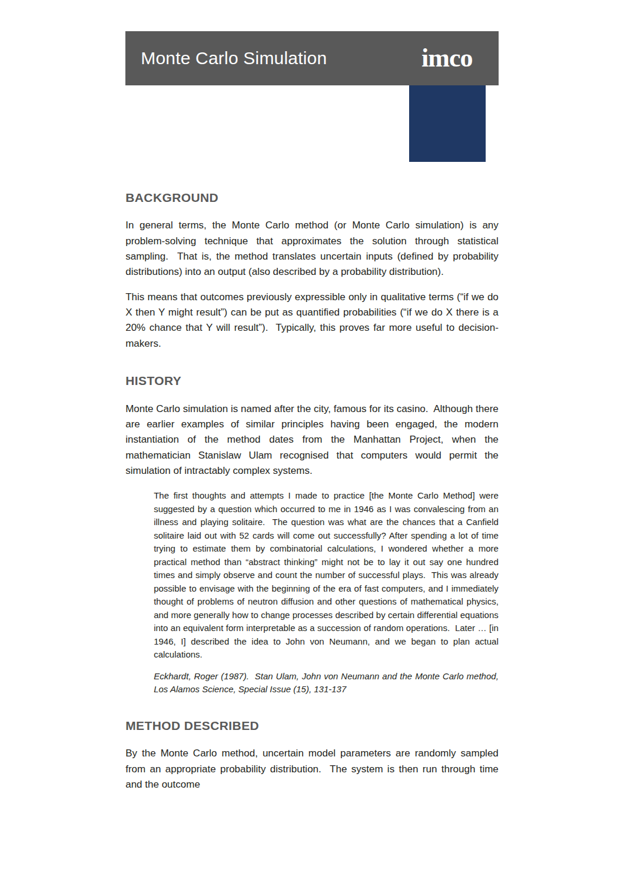Monte Carlo Simulation
imco
BACKGROUND
In general terms, the Monte Carlo method (or Monte Carlo simulation) is any problem-solving technique that approximates the solution through statistical sampling. That is, the method translates uncertain inputs (defined by probability distributions) into an output (also described by a probability distribution).
This means that outcomes previously expressible only in qualitative terms (“if we do X then Y might result”) can be put as quantified probabilities (“if we do X there is a 20% chance that Y will result”). Typically, this proves far more useful to decision-makers.
HISTORY
Monte Carlo simulation is named after the city, famous for its casino. Although there are earlier examples of similar principles having been engaged, the modern instantiation of the method dates from the Manhattan Project, when the mathematician Stanislaw Ulam recognised that computers would permit the simulation of intractably complex systems.
The first thoughts and attempts I made to practice [the Monte Carlo Method] were suggested by a question which occurred to me in 1946 as I was convalescing from an illness and playing solitaire. The question was what are the chances that a Canfield solitaire laid out with 52 cards will come out successfully? After spending a lot of time trying to estimate them by combinatorial calculations, I wondered whether a more practical method than “abstract thinking” might not be to lay it out say one hundred times and simply observe and count the number of successful plays. This was already possible to envisage with the beginning of the era of fast computers, and I immediately thought of problems of neutron diffusion and other questions of mathematical physics, and more generally how to change processes described by certain differential equations into an equivalent form interpretable as a succession of random operations. Later … [in 1946, I] described the idea to John von Neumann, and we began to plan actual calculations.
Eckhardt, Roger (1987). Stan Ulam, John von Neumann and the Monte Carlo method, Los Alamos Science, Special Issue (15), 131-137
METHOD DESCRIBED
By the Monte Carlo method, uncertain model parameters are randomly sampled from an appropriate probability distribution. The system is then run through time and the outcome